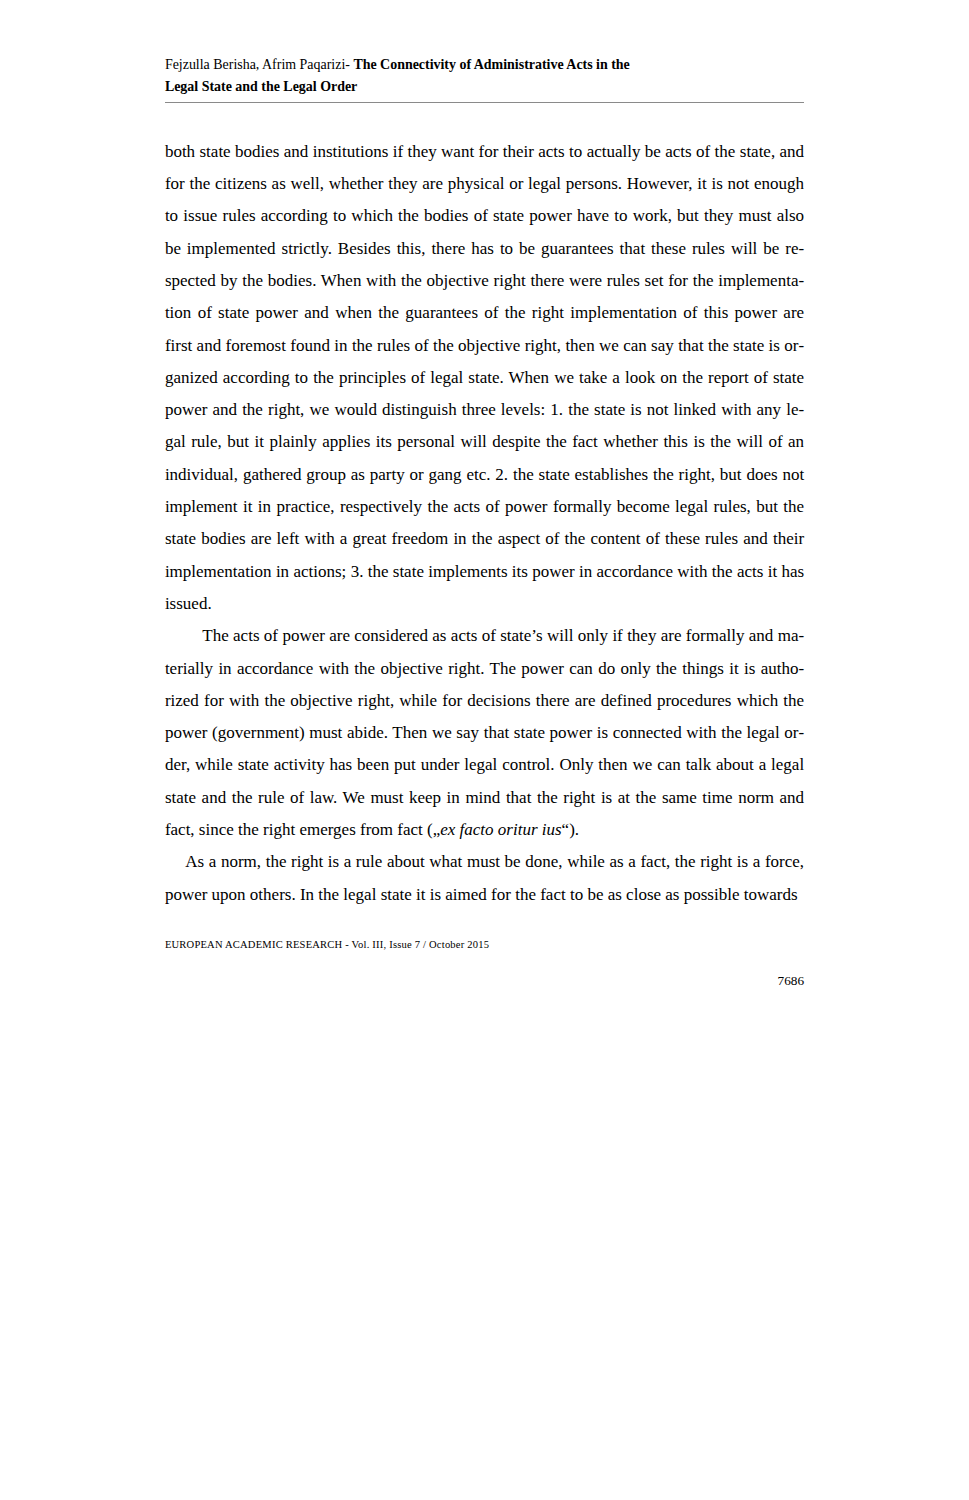Fejzulla Berisha, Afrim Paqarizi- The Connectivity of Administrative Acts in the Legal State and the Legal Order
both state bodies and institutions if they want for their acts to actually be acts of the state, and for the citizens as well, whether they are physical or legal persons. However, it is not enough to issue rules according to which the bodies of state power have to work, but they must also be implemented strictly. Besides this, there has to be guarantees that these rules will be respected by the bodies. When with the objective right there were rules set for the implementation of state power and when the guarantees of the right implementation of this power are first and foremost found in the rules of the objective right, then we can say that the state is organized according to the principles of legal state. When we take a look on the report of state power and the right, we would distinguish three levels: 1. the state is not linked with any legal rule, but it plainly applies its personal will despite the fact whether this is the will of an individual, gathered group as party or gang etc. 2. the state establishes the right, but does not implement it in practice, respectively the acts of power formally become legal rules, but the state bodies are left with a great freedom in the aspect of the content of these rules and their implementation in actions; 3. the state implements its power in accordance with the acts it has issued.
The acts of power are considered as acts of state’s will only if they are formally and materially in accordance with the objective right. The power can do only the things it is authorized for with the objective right, while for decisions there are defined procedures which the power (government) must abide. Then we say that state power is connected with the legal order, while state activity has been put under legal control. Only then we can talk about a legal state and the rule of law. We must keep in mind that the right is at the same time norm and fact, since the right emerges from fact („ex facto oritur ius“).
As a norm, the right is a rule about what must be done, while as a fact, the right is a force, power upon others. In the legal state it is aimed for the fact to be as close as possible towards
EUROPEAN ACADEMIC RESEARCH - Vol. III, Issue 7 / October 2015
7686